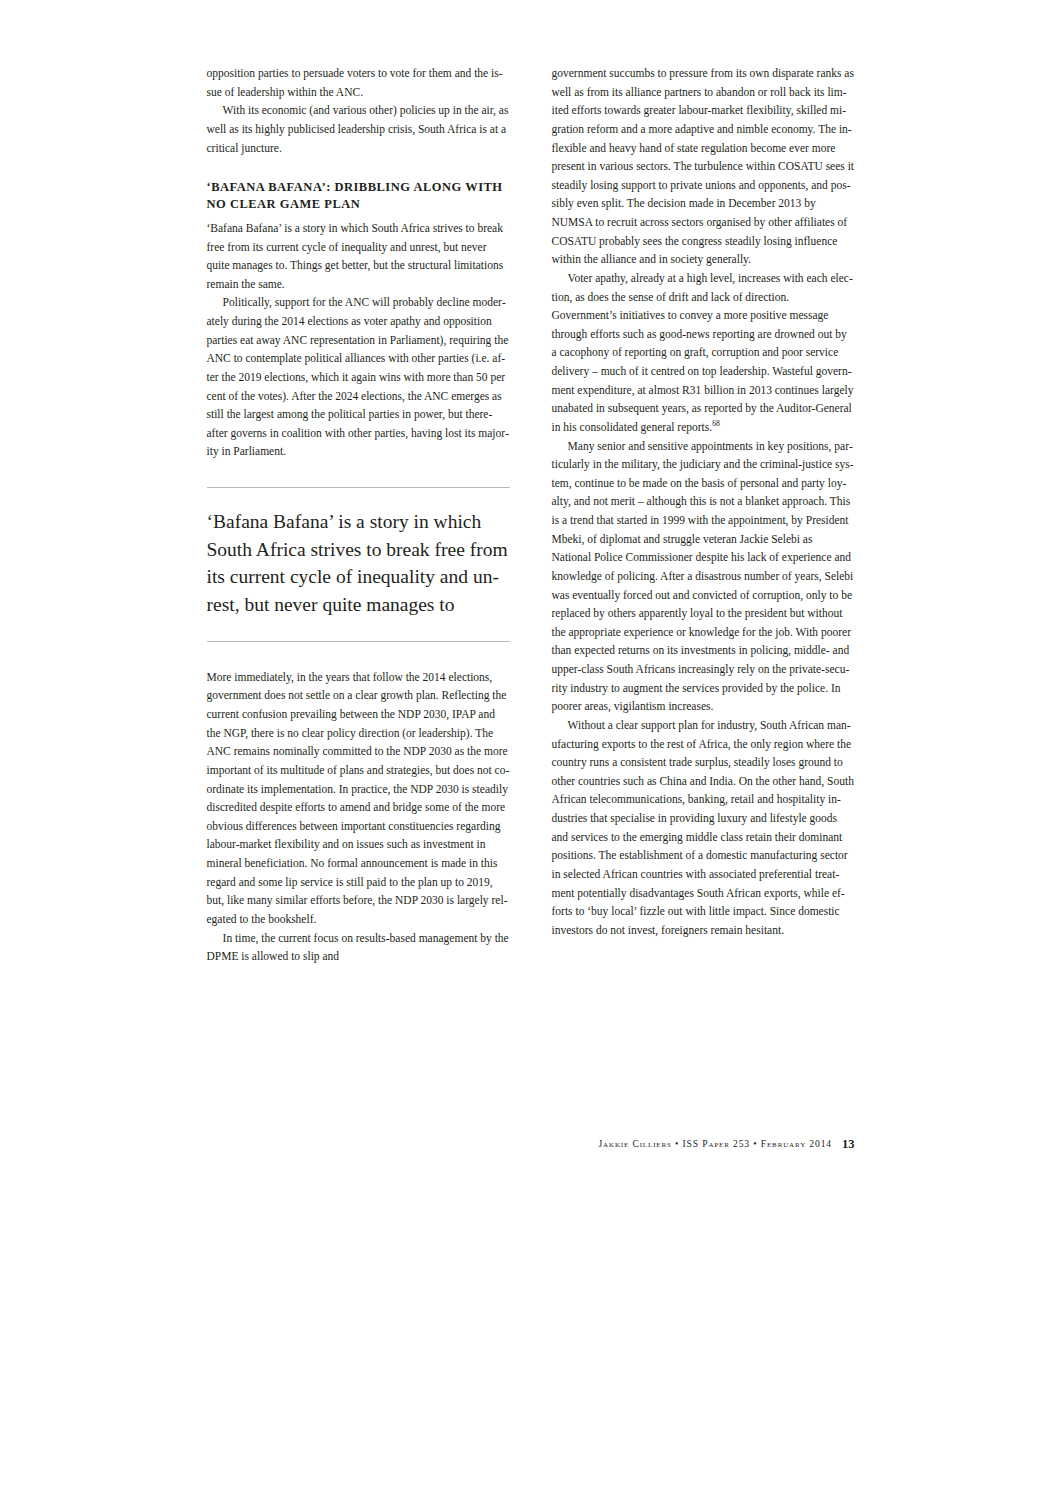opposition parties to persuade voters to vote for them and the issue of leadership within the ANC.
With its economic (and various other) policies up in the air, as well as its highly publicised leadership crisis, South Africa is at a critical juncture.
‘Bafana Bafana’: dribbling along with no clear game plan
‘Bafana Bafana’ is a story in which South Africa strives to break free from its current cycle of inequality and unrest, but never quite manages to. Things get better, but the structural limitations remain the same.
Politically, support for the ANC will probably decline moderately during the 2014 elections as voter apathy and opposition parties eat away ANC representation in Parliament), requiring the ANC to contemplate political alliances with other parties (i.e. after the 2019 elections, which it again wins with more than 50 per cent of the votes). After the 2024 elections, the ANC emerges as still the largest among the political parties in power, but thereafter governs in coalition with other parties, having lost its majority in Parliament.
‘Bafana Bafana’ is a story in which South Africa strives to break free from its current cycle of inequality and unrest, but never quite manages to
More immediately, in the years that follow the 2014 elections, government does not settle on a clear growth plan. Reflecting the current confusion prevailing between the NDP 2030, IPAP and the NGP, there is no clear policy direction (or leadership). The ANC remains nominally committed to the NDP 2030 as the more important of its multitude of plans and strategies, but does not coordinate its implementation. In practice, the NDP 2030 is steadily discredited despite efforts to amend and bridge some of the more obvious differences between important constituencies regarding labour-market flexibility and on issues such as investment in mineral beneficiation. No formal announcement is made in this regard and some lip service is still paid to the plan up to 2019, but, like many similar efforts before, the NDP 2030 is largely relegated to the bookshelf.
In time, the current focus on results-based management by the DPME is allowed to slip and
government succumbs to pressure from its own disparate ranks as well as from its alliance partners to abandon or roll back its limited efforts towards greater labour-market flexibility, skilled migration reform and a more adaptive and nimble economy. The inflexible and heavy hand of state regulation become ever more present in various sectors. The turbulence within COSATU sees it steadily losing support to private unions and opponents, and possibly even split. The decision made in December 2013 by NUMSA to recruit across sectors organised by other affiliates of COSATU probably sees the congress steadily losing influence within the alliance and in society generally.
Voter apathy, already at a high level, increases with each election, as does the sense of drift and lack of direction. Government’s initiatives to convey a more positive message through efforts such as good-news reporting are drowned out by a cacophony of reporting on graft, corruption and poor service delivery – much of it centred on top leadership. Wasteful government expenditure, at almost R31 billion in 2013 continues largely unabated in subsequent years, as reported by the Auditor-General in his consolidated general reports.68
Many senior and sensitive appointments in key positions, particularly in the military, the judiciary and the criminal-justice system, continue to be made on the basis of personal and party loyalty, and not merit – although this is not a blanket approach. This is a trend that started in 1999 with the appointment, by President Mbeki, of diplomat and struggle veteran Jackie Selebi as National Police Commissioner despite his lack of experience and knowledge of policing. After a disastrous number of years, Selebi was eventually forced out and convicted of corruption, only to be replaced by others apparently loyal to the president but without the appropriate experience or knowledge for the job. With poorer than expected returns on its investments in policing, middle- and upper-class South Africans increasingly rely on the private-security industry to augment the services provided by the police. In poorer areas, vigilantism increases.
Without a clear support plan for industry, South African manufacturing exports to the rest of Africa, the only region where the country runs a consistent trade surplus, steadily loses ground to other countries such as China and India. On the other hand, South African telecommunications, banking, retail and hospitality industries that specialise in providing luxury and lifestyle goods and services to the emerging middle class retain their dominant positions. The establishment of a domestic manufacturing sector in selected African countries with associated preferential treatment potentially disadvantages South African exports, while efforts to ‘buy local’ fizzle out with little impact. Since domestic investors do not invest, foreigners remain hesitant.
Jakkie Cilliers • ISS Paper 253 • February 201413